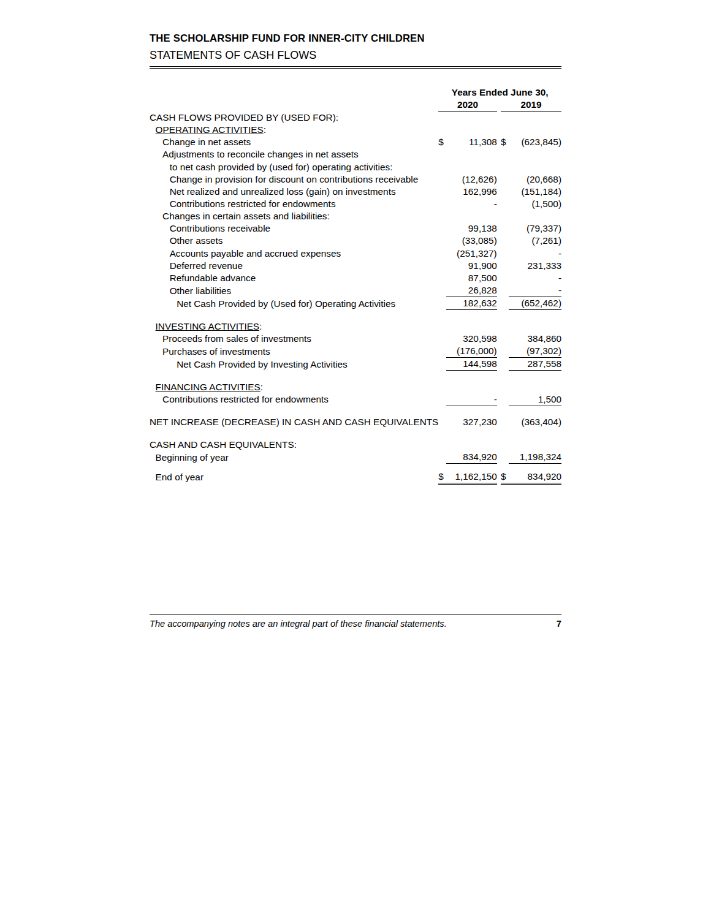THE SCHOLARSHIP FUND FOR INNER-CITY CHILDREN
STATEMENTS OF CASH FLOWS
| | Years Ended June 30, |
| | 2020 | | 2019 |
| CASH FLOWS PROVIDED BY (USED FOR): | | | | | |
| OPERATING ACTIVITIES : | | | | | |
| Change in net assets | $ | 11,308 | | $ | (623,845) |
| Adjustments to reconcile changes in net assets | | | | | |
| to net cash provided by (used for) operating activities: | | | | | |
| Change in provision for discount on contributions receivable | | (12,626) | | | (20,668) |
| Net realized and unrealized loss (gain) on investments | | 162,996 | | | (151,184) |
| Contributions restricted for endowments | | - | | | (1,500) |
| Changes in certain assets and liabilities: | | | | | |
| Contributions receivable | | 99,138 | | | (79,337) |
| Other assets | | (33,085) | | | (7,261) |
| Accounts payable and accrued expenses | | (251,327) | | | - |
| Deferred revenue | | 91,900 | | | 231,333 |
| Refundable advance | | 87,500 | | | - |
| Other liabilities | | 26,828 | | | - |
| Net Cash Provided by (Used for) Operating Activities | | 182,632 | | | (652,462) |
| INVESTING ACTIVITIES : | | | | | |
| Proceeds from sales of investments | | 320,598 | | | 384,860 |
| Purchases of investments | | (176,000) | | | (97,302) |
| Net Cash Provided by Investing Activities | | 144,598 | | | 287,558 |
| FINANCING ACTIVITIES : | | | | | |
| Contributions restricted for endowments | | - | | | 1,500 |
| NET INCREASE (DECREASE) IN CASH AND CASH EQUIVALENTS | | 327,230 | | | (363,404) |
| CASH AND CASH EQUIVALENTS: | | | | | |
| Beginning of year | | 834,920 | | | 1,198,324 |
| End of year | $ | 1,162,150 | | $ | 834,920 |
The accompanying notes are an integral part of these financial statements. 7